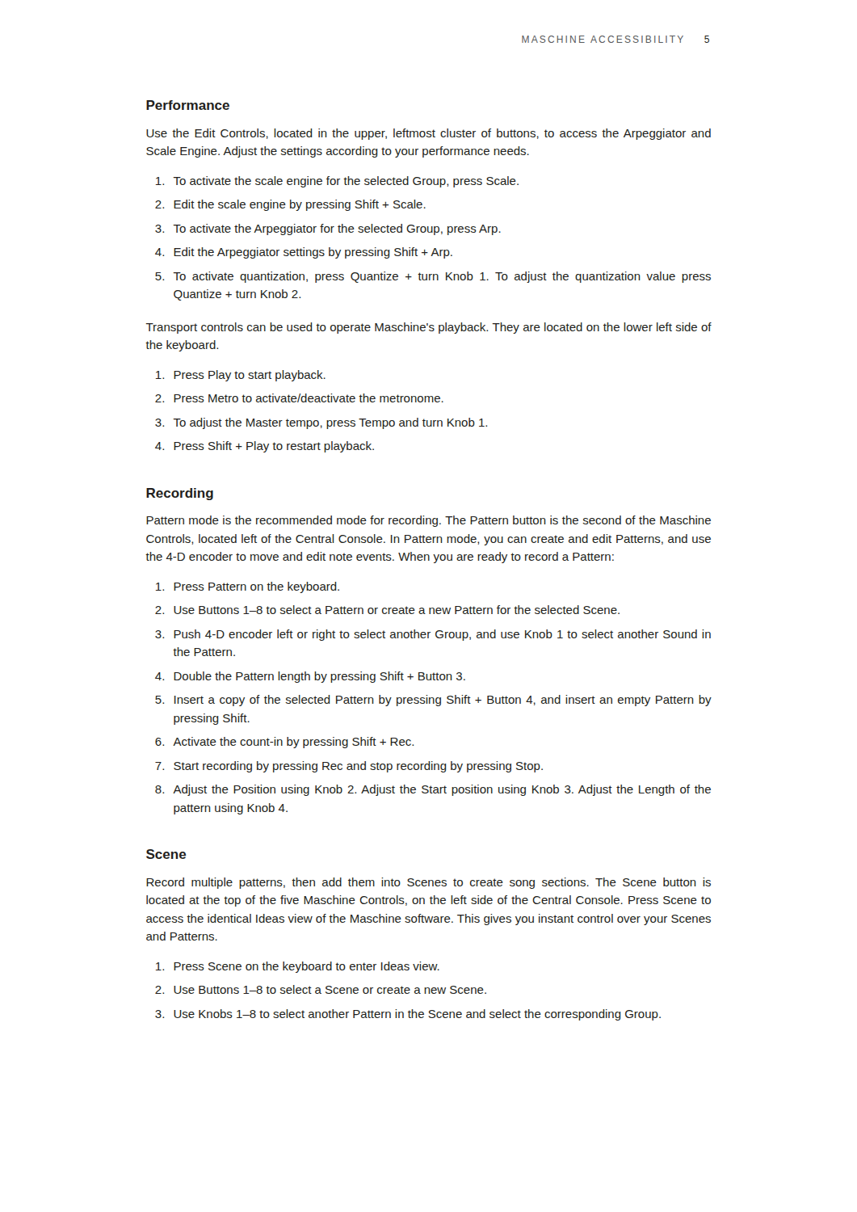MASCHINE ACCESSIBILITY 5
Performance
Use the Edit Controls, located in the upper, leftmost cluster of buttons, to access the Arpeggiator and Scale Engine. Adjust the settings according to your performance needs.
To activate the scale engine for the selected Group, press Scale.
Edit the scale engine by pressing Shift + Scale.
To activate the Arpeggiator for the selected Group, press Arp.
Edit the Arpeggiator settings by pressing Shift + Arp.
To activate quantization, press Quantize + turn Knob 1. To adjust the quantization value press Quantize + turn Knob 2.
Transport controls can be used to operate Maschine's playback. They are located on the lower left side of the keyboard.
Press Play to start playback.
Press Metro to activate/deactivate the metronome.
To adjust the Master tempo, press Tempo and turn Knob 1.
Press Shift + Play to restart playback.
Recording
Pattern mode is the recommended mode for recording. The Pattern button is the second of the Maschine Controls, located left of the Central Console. In Pattern mode, you can create and edit Patterns, and use the 4-D encoder to move and edit note events. When you are ready to record a Pattern:
Press Pattern on the keyboard.
Use Buttons 1–8 to select a Pattern or create a new Pattern for the selected Scene.
Push 4-D encoder left or right to select another Group, and use Knob 1 to select another Sound in the Pattern.
Double the Pattern length by pressing Shift + Button 3.
Insert a copy of the selected Pattern by pressing Shift + Button 4, and insert an empty Pattern by pressing Shift.
Activate the count-in by pressing Shift + Rec.
Start recording by pressing Rec and stop recording by pressing Stop.
Adjust the Position using Knob 2. Adjust the Start position using Knob 3. Adjust the Length of the pattern using Knob 4.
Scene
Record multiple patterns, then add them into Scenes to create song sections. The Scene button is located at the top of the five Maschine Controls, on the left side of the Central Console. Press Scene to access the identical Ideas view of the Maschine software. This gives you instant control over your Scenes and Patterns.
Press Scene on the keyboard to enter Ideas view.
Use Buttons 1–8 to select a Scene or create a new Scene.
Use Knobs 1–8 to select another Pattern in the Scene and select the corresponding Group.